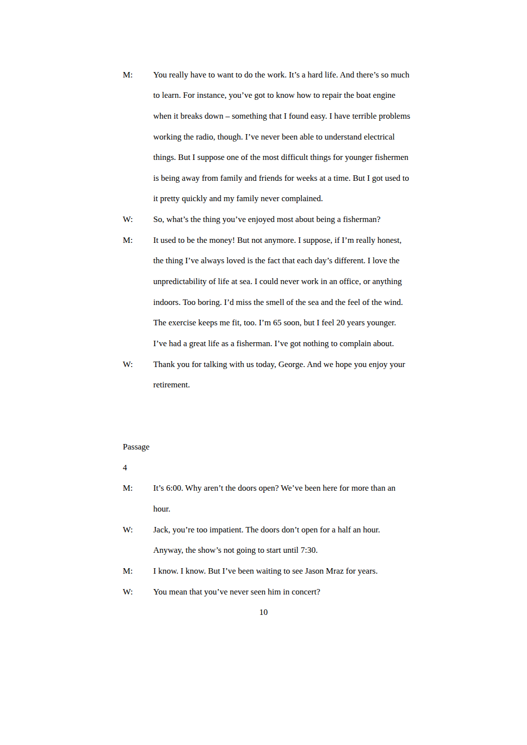M:
You really have to want to do the work. It’s a hard life. And there’s so much to learn. For instance, you’ve got to know how to repair the boat engine when it breaks down – something that I found easy. I have terrible problems working the radio, though. I’ve never been able to understand electrical things. But I suppose one of the most difficult things for younger fishermen is being away from family and friends for weeks at a time. But I got used to it pretty quickly and my family never complained.
W:
So, what’s the thing you’ve enjoyed most about being a fisherman?
M:
It used to be the money! But not anymore. I suppose, if I’m really honest, the thing I’ve always loved is the fact that each day’s different. I love the unpredictability of life at sea. I could never work in an office, or anything indoors. Too boring. I’d miss the smell of the sea and the feel of the wind. The exercise keeps me fit, too. I’m 65 soon, but I feel 20 years younger. I’ve had a great life as a fisherman. I’ve got nothing to complain about.
W:
Thank you for talking with us today, George. And we hope you enjoy your retirement.
Passage 4
M:
It’s 6:00. Why aren’t the doors open? We’ve been here for more than an hour.
W:
Jack, you’re too impatient. The doors don’t open for a half an hour. Anyway, the show’s not going to start until 7:30.
M:
I know. I know. But I’ve been waiting to see Jason Mraz for years.
W:
You mean that you’ve never seen him in concert?
10